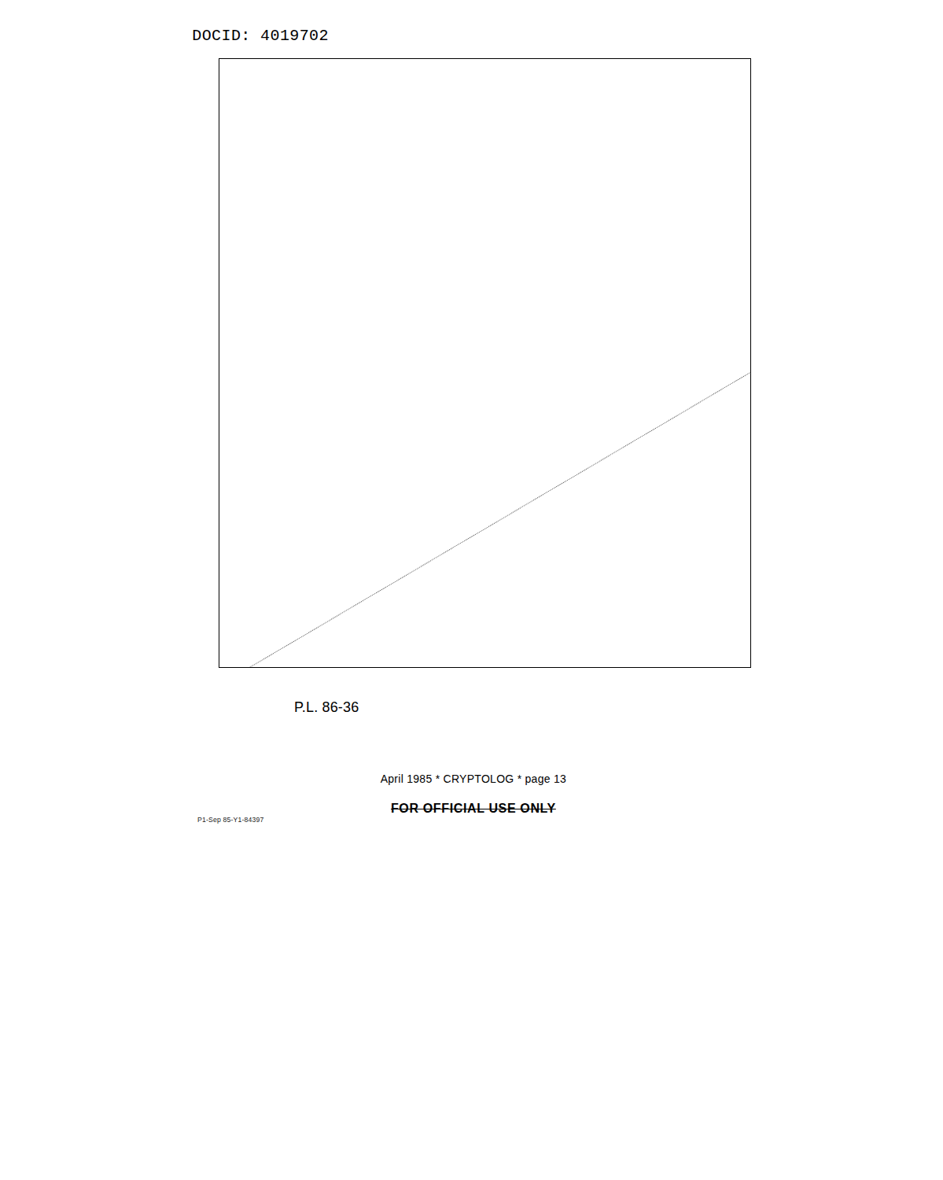DOCID: 4019702
P.L. 86-36
April 1985 * CRYPTOLOG * page 13
FOR OFFICIAL USE ONLY
P1-Sep 85-Y1-84397